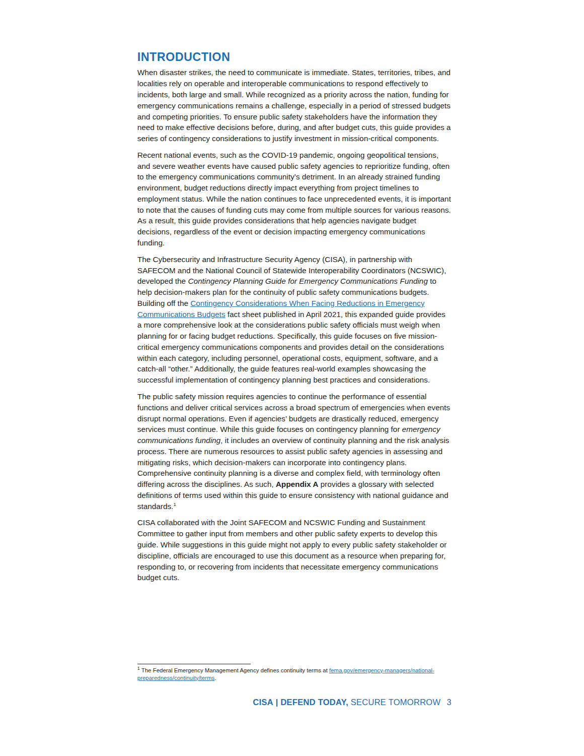INTRODUCTION
When disaster strikes, the need to communicate is immediate. States, territories, tribes, and localities rely on operable and interoperable communications to respond effectively to incidents, both large and small. While recognized as a priority across the nation, funding for emergency communications remains a challenge, especially in a period of stressed budgets and competing priorities. To ensure public safety stakeholders have the information they need to make effective decisions before, during, and after budget cuts, this guide provides a series of contingency considerations to justify investment in mission-critical components.
Recent national events, such as the COVID-19 pandemic, ongoing geopolitical tensions, and severe weather events have caused public safety agencies to reprioritize funding, often to the emergency communications community’s detriment. In an already strained funding environment, budget reductions directly impact everything from project timelines to employment status. While the nation continues to face unprecedented events, it is important to note that the causes of funding cuts may come from multiple sources for various reasons. As a result, this guide provides considerations that help agencies navigate budget decisions, regardless of the event or decision impacting emergency communications funding.
The Cybersecurity and Infrastructure Security Agency (CISA), in partnership with SAFECOM and the National Council of Statewide Interoperability Coordinators (NCSWIC), developed the Contingency Planning Guide for Emergency Communications Funding to help decision-makers plan for the continuity of public safety communications budgets. Building off the Contingency Considerations When Facing Reductions in Emergency Communications Budgets fact sheet published in April 2021, this expanded guide provides a more comprehensive look at the considerations public safety officials must weigh when planning for or facing budget reductions. Specifically, this guide focuses on five mission-critical emergency communications components and provides detail on the considerations within each category, including personnel, operational costs, equipment, software, and a catch-all “other.” Additionally, the guide features real-world examples showcasing the successful implementation of contingency planning best practices and considerations.
The public safety mission requires agencies to continue the performance of essential functions and deliver critical services across a broad spectrum of emergencies when events disrupt normal operations. Even if agencies’ budgets are drastically reduced, emergency services must continue. While this guide focuses on contingency planning for emergency communications funding, it includes an overview of continuity planning and the risk analysis process. There are numerous resources to assist public safety agencies in assessing and mitigating risks, which decision-makers can incorporate into contingency plans. Comprehensive continuity planning is a diverse and complex field, with terminology often differing across the disciplines. As such, Appendix A provides a glossary with selected definitions of terms used within this guide to ensure consistency with national guidance and standards.1
CISA collaborated with the Joint SAFECOM and NCSWIC Funding and Sustainment Committee to gather input from members and other public safety experts to develop this guide. While suggestions in this guide might not apply to every public safety stakeholder or discipline, officials are encouraged to use this document as a resource when preparing for, responding to, or recovering from incidents that necessitate emergency communications budget cuts.
1 The Federal Emergency Management Agency defines continuity terms at fema.gov/emergency-managers/national-preparedness/continuity/terms.
CISA | DEFEND TODAY, SECURE TOMORROW 3